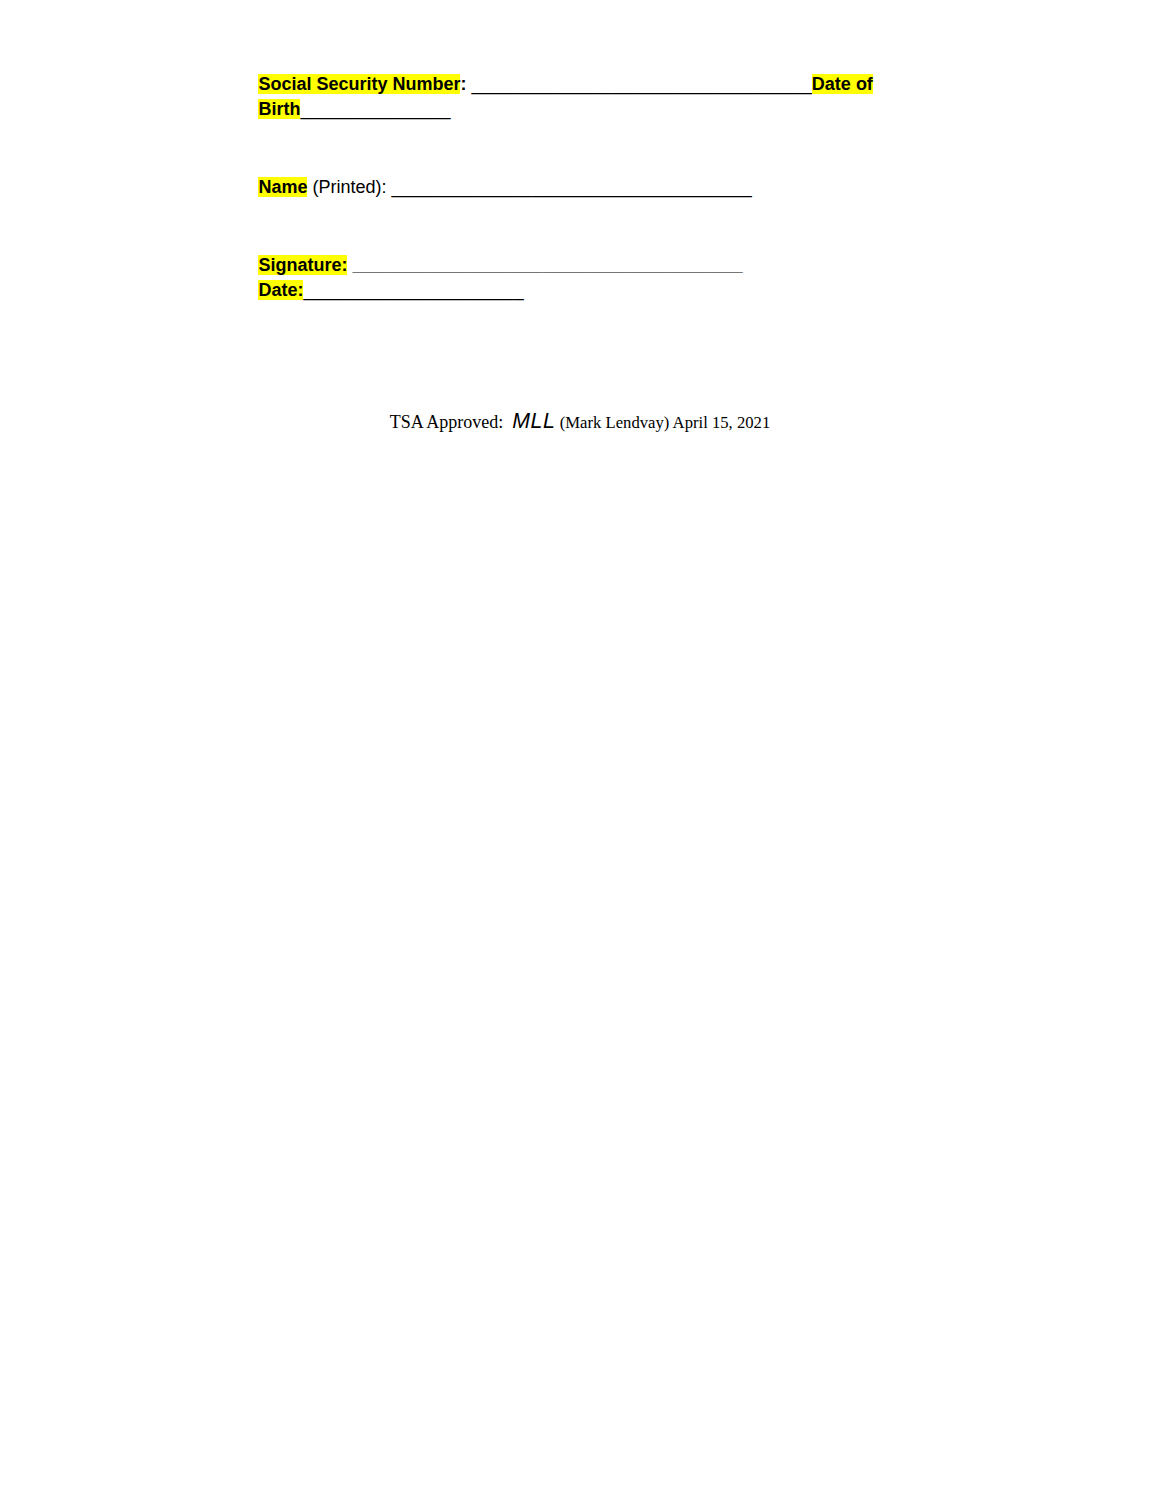Social Security Number: __________________________________Date of Birth_______________
Name (Printed): ____________________________________
Signature: _______________________________________ Date:______________________
TSA Approved: MLL (Mark Lendvay) April 15, 2021